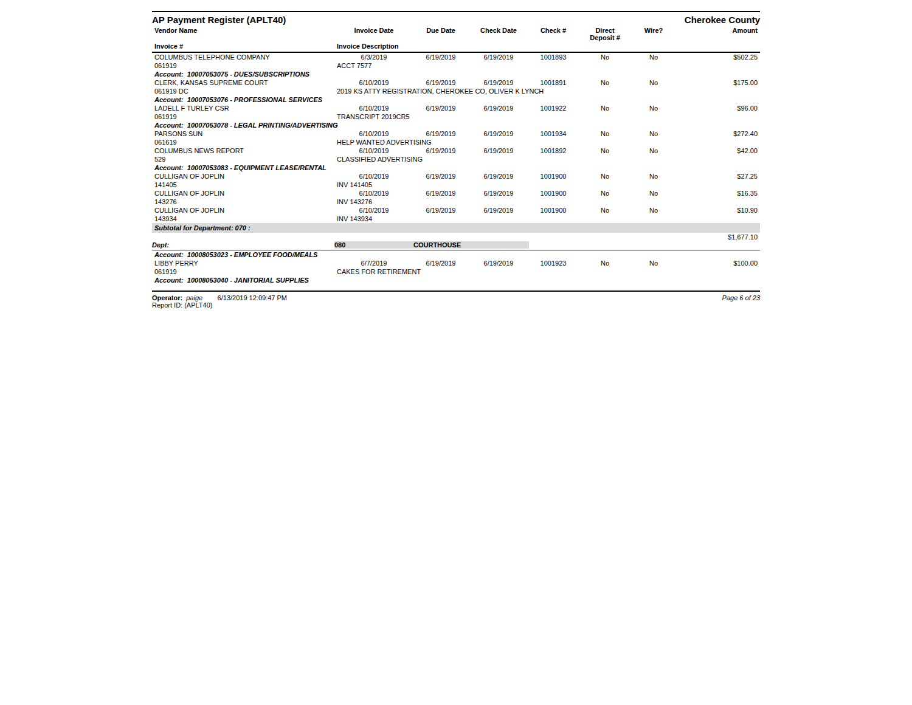AP Payment Register (APLT40)
Cherokee County
| Vendor Name | Invoice Date | Due Date | Check Date | Check # | Direct Deposit # | Wire? | Amount |
| Invoice # | Invoice Description | | | | | |
| COLUMBUS TELEPHONE COMPANY | 6/3/2019 | 6/19/2019 | 6/19/2019 | 1001893 | No | No | $502.25 |
| 061919 | ACCT 7577 |
| Account: 10007053075 - DUES/SUBSCRIPTIONS |
| CLERK, KANSAS SUPREME COURT | 6/10/2019 | 6/19/2019 | 6/19/2019 | 1001891 | No | No | $175.00 |
| 061919 DC | 2019 KS ATTY REGISTRATION, CHEROKEE CO, OLIVER K LYNCH |
| Account: 10007053076 - PROFESSIONAL SERVICES |
| LADELL F TURLEY CSR | 6/10/2019 | 6/19/2019 | 6/19/2019 | 1001922 | No | No | $96.00 |
| 061919 | TRANSCRIPT 2019CR5 |
| Account: 10007053078 - LEGAL PRINTING/ADVERTISING |
| PARSONS SUN | 6/10/2019 | 6/19/2019 | 6/19/2019 | 1001934 | No | No | $272.40 |
| 061619 | HELP WANTED ADVERTISING |
| COLUMBUS NEWS REPORT | 6/10/2019 | 6/19/2019 | 6/19/2019 | 1001892 | No | No | $42.00 |
| 529 | CLASSIFIED ADVERTISING |
| Account: 10007053083 - EQUIPMENT LEASE/RENTAL |
| CULLIGAN OF JOPLIN | 6/10/2019 | 6/19/2019 | 6/19/2019 | 1001900 | No | No | $27.25 |
| 141405 | INV 141405 |
| CULLIGAN OF JOPLIN | 6/10/2019 | 6/19/2019 | 6/19/2019 | 1001900 | No | No | $16.35 |
| 143276 | INV 143276 |
| CULLIGAN OF JOPLIN | 6/10/2019 | 6/19/2019 | 6/19/2019 | 1001900 | No | No | $10.90 |
| 143934 | INV 143934 |
| Subtotal for Department: 070 : |
| | $1,677.10 |
| Dept: | 080 | COURTHOUSE | |
| Account: 10008053023 - EMPLOYEE FOOD/MEALS |
| LIBBY PERRY | 6/7/2019 | 6/19/2019 | 6/19/2019 | 1001923 | No | No | $100.00 |
| 061919 | CAKES FOR RETIREMENT |
| Account: 10008053040 - JANITORIAL SUPPLIES |
Operator: paige 6/13/2019 12:09:47 PM
Report ID: (APLT40)
Page 6 of 23